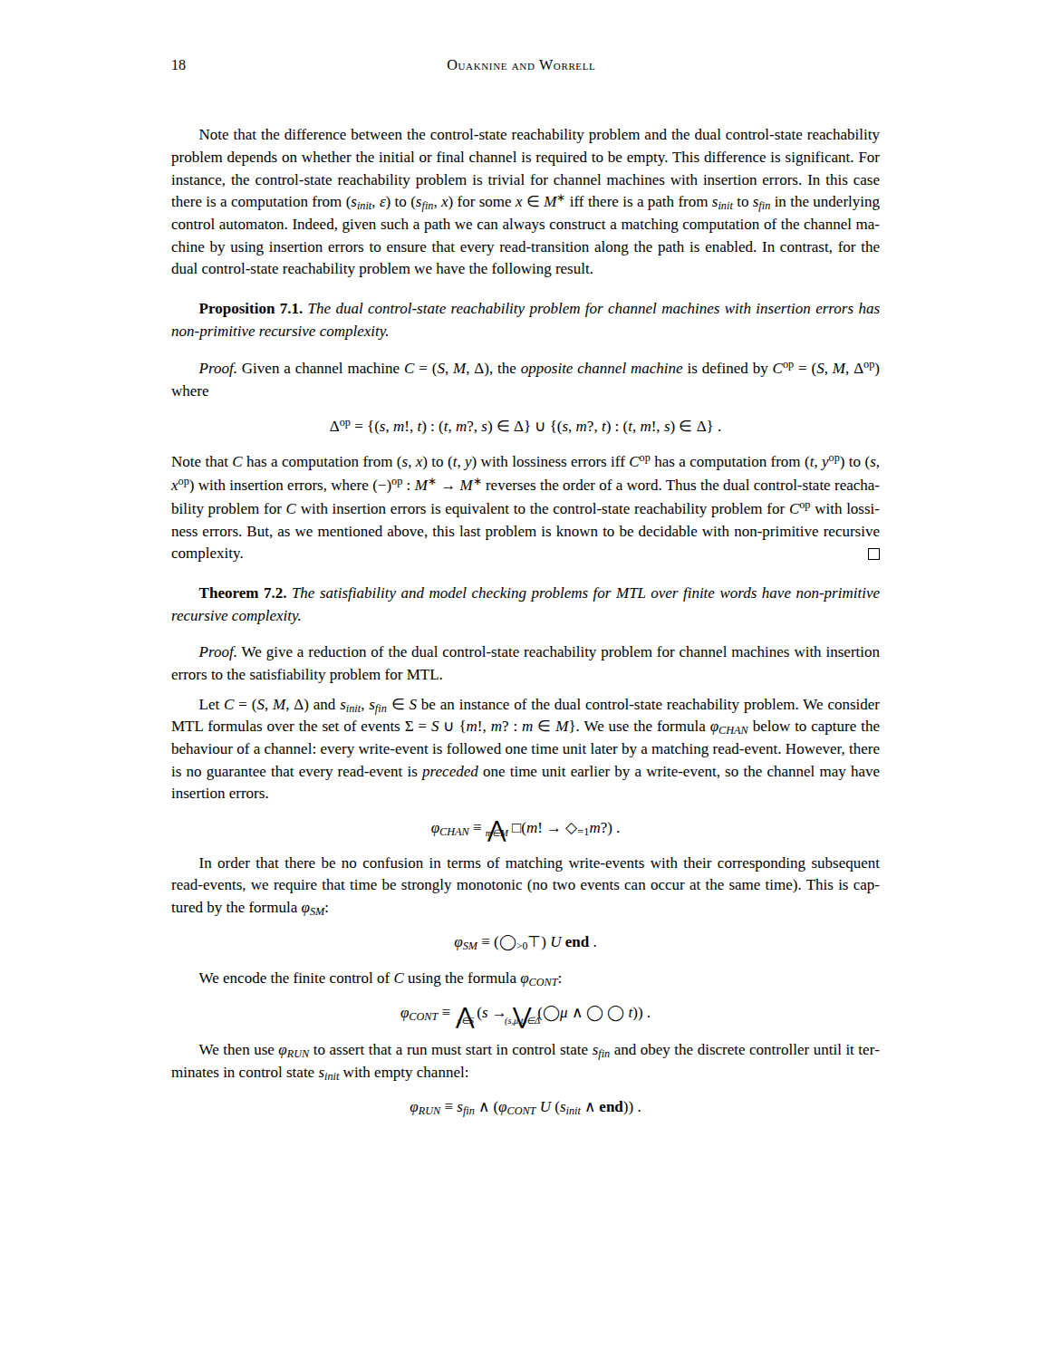18 Ouaknine and Worrell
Note that the difference between the control-state reachability problem and the dual control-state reachability problem depends on whether the initial or final channel is required to be empty. This difference is significant. For instance, the control-state reachability problem is trivial for channel machines with insertion errors. In this case there is a computation from (sinit, ε) to (sfin, x) for some x ∈ M∗ iff there is a path from sinit to sfin in the underlying control automaton. Indeed, given such a path we can always construct a matching computation of the channel machine by using insertion errors to ensure that every read-transition along the path is enabled. In contrast, for the dual control-state reachability problem we have the following result.
Proposition 7.1. The dual control-state reachability problem for channel machines with insertion errors has non-primitive recursive complexity.
Proof. Given a channel machine C = (S, M, Δ), the opposite channel machine is defined by Cop = (S, M, Δop) where
Δop = {(s, m!, t) : (t, m?, s) ∈ Δ} ∪ {(s, m?, t) : (t, m!, s) ∈ Δ} .
Note that C has a computation from (s, x) to (t, y) with lossiness errors iff Cop has a computation from (t, yop) to (s, xop) with insertion errors, where (−)op : M∗ → M∗ reverses the order of a word. Thus the dual control-state reachability problem for C with insertion errors is equivalent to the control-state reachability problem for Cop with lossiness errors. But, as we mentioned above, this last problem is known to be decidable with non-primitive recursive complexity.
Theorem 7.2. The satisfiability and model checking problems for MTL over finite words have non-primitive recursive complexity.
Proof. We give a reduction of the dual control-state reachability problem for channel machines with insertion errors to the satisfiability problem for MTL.
Let C = (S, M, Δ) and sinit, sfin ∈ S be an instance of the dual control-state reachability problem. We consider MTL formulas over the set of events Σ = S ∪ {m!, m? : m ∈ M}. We use the formula φCHAN below to capture the behaviour of a channel: every write-event is followed one time unit later by a matching read-event. However, there is no guarantee that every read-event is preceded one time unit earlier by a write-event, so the channel may have insertion errors.
φCHAN ≡ ⋀m∈M □(m! → ◇=1m?) .
In order that there be no confusion in terms of matching write-events with their corresponding subsequent read-events, we require that time be strongly monotonic (no two events can occur at the same time). This is captured by the formula φSM:
φSM ≡ (◯>0⊤) U end .
We encode the finite control of C using the formula φCONT:
φCONT ≡ ⋀s∈S(s → ⋁(s,μ,t)∈Δ (◯μ ∧ ◯ ◯ t)) .
We then use φRUN to assert that a run must start in control state sfin and obey the discrete controller until it terminates in control state sinit with empty channel:
φRUN ≡ sfin ∧ (φCONT U (sinit ∧ end)) .